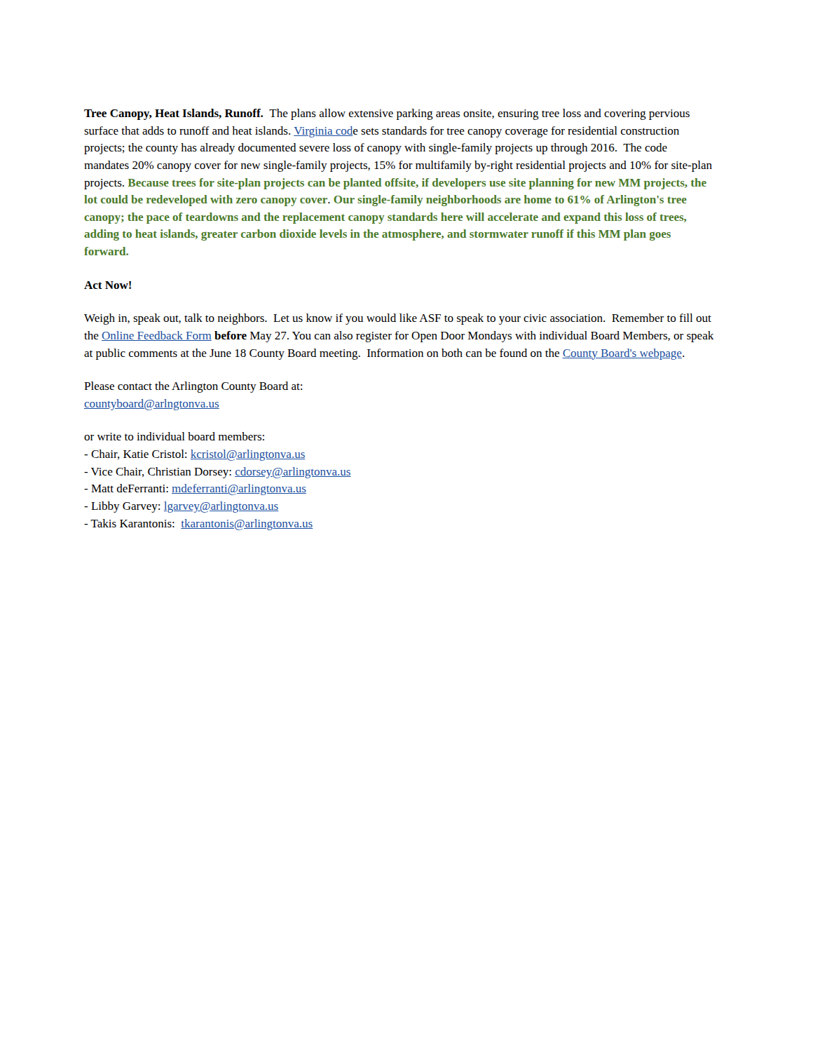Tree Canopy, Heat Islands, Runoff. The plans allow extensive parking areas onsite, ensuring tree loss and covering pervious surface that adds to runoff and heat islands. Virginia code sets standards for tree canopy coverage for residential construction projects; the county has already documented severe loss of canopy with single-family projects up through 2016. The code mandates 20% canopy cover for new single-family projects, 15% for multifamily by-right residential projects and 10% for site-plan projects. Because trees for site-plan projects can be planted offsite, if developers use site planning for new MM projects, the lot could be redeveloped with zero canopy cover. Our single-family neighborhoods are home to 61% of Arlington's tree canopy; the pace of teardowns and the replacement canopy standards here will accelerate and expand this loss of trees, adding to heat islands, greater carbon dioxide levels in the atmosphere, and stormwater runoff if this MM plan goes forward.
Act Now!
Weigh in, speak out, talk to neighbors. Let us know if you would like ASF to speak to your civic association. Remember to fill out the Online Feedback Form before May 27. You can also register for Open Door Mondays with individual Board Members, or speak at public comments at the June 18 County Board meeting. Information on both can be found on the County Board's webpage.
Please contact the Arlington County Board at:
countyboard@arlngtonva.us
or write to individual board members:
- Chair, Katie Cristol: kcristol@arlingtonva.us
- Vice Chair, Christian Dorsey: cdorsey@arlingtonva.us
- Matt deFerranti: mdeferranti@arlingtonva.us
- Libby Garvey: lgarvey@arlingtonva.us
- Takis Karantonis: tkarantonis@arlingtonva.us